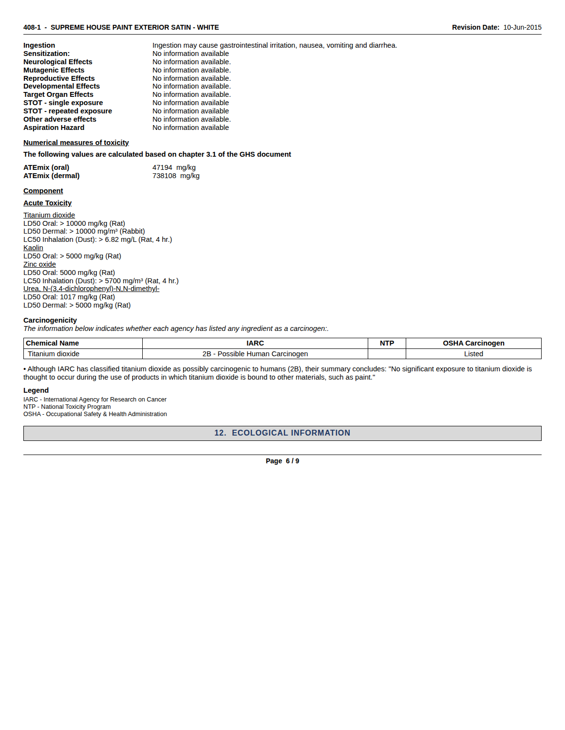408-1 - SUPREME HOUSE PAINT EXTERIOR SATIN - WHITE
Revision Date: 10-Jun-2015
| Ingestion | Ingestion may cause gastrointestinal irritation, nausea, vomiting and diarrhea. |
| Sensitization: | No information available |
| Neurological Effects | No information available. |
| Mutagenic Effects | No information available. |
| Reproductive Effects | No information available. |
| Developmental Effects | No information available. |
| Target Organ Effects | No information available. |
| STOT - single exposure | No information available |
| STOT - repeated exposure | No information available |
| Other adverse effects | No information available. |
| Aspiration Hazard | No information available |
Numerical measures of toxicity
The following values are calculated based on chapter 3.1 of the GHS document
| ATEmix (oral) | 47194 mg/kg |
| ATEmix (dermal) | 738108 mg/kg |
Component
Acute Toxicity
Titanium dioxide
LD50 Oral: > 10000 mg/kg (Rat)
LD50 Dermal: > 10000 mg/m³ (Rabbit)
LC50 Inhalation (Dust): > 6.82 mg/L (Rat, 4 hr.)
Kaolin
LD50 Oral: > 5000 mg/kg (Rat)
Zinc oxide
LD50 Oral: 5000 mg/kg (Rat)
LC50 Inhalation (Dust): > 5700 mg/m³ (Rat, 4 hr.)
Urea, N-(3,4-dichlorophenyl)-N,N-dimethyl-
LD50 Oral: 1017 mg/kg (Rat)
LD50 Dermal: > 5000 mg/kg (Rat)
Carcinogenicity
The information below indicates whether each agency has listed any ingredient as a carcinogen:.
| Chemical Name | IARC | NTP | OSHA Carcinogen |
| --- | --- | --- | --- |
| Titanium dioxide | 2B - Possible Human Carcinogen | | Listed |
• Although IARC has classified titanium dioxide as possibly carcinogenic to humans (2B), their summary concludes: "No significant exposure to titanium dioxide is thought to occur during the use of products in which titanium dioxide is bound to other materials, such as paint."
Legend
IARC - International Agency for Research on Cancer
NTP - National Toxicity Program
OSHA - Occupational Safety & Health Administration
12. ECOLOGICAL INFORMATION
Page 6 / 9